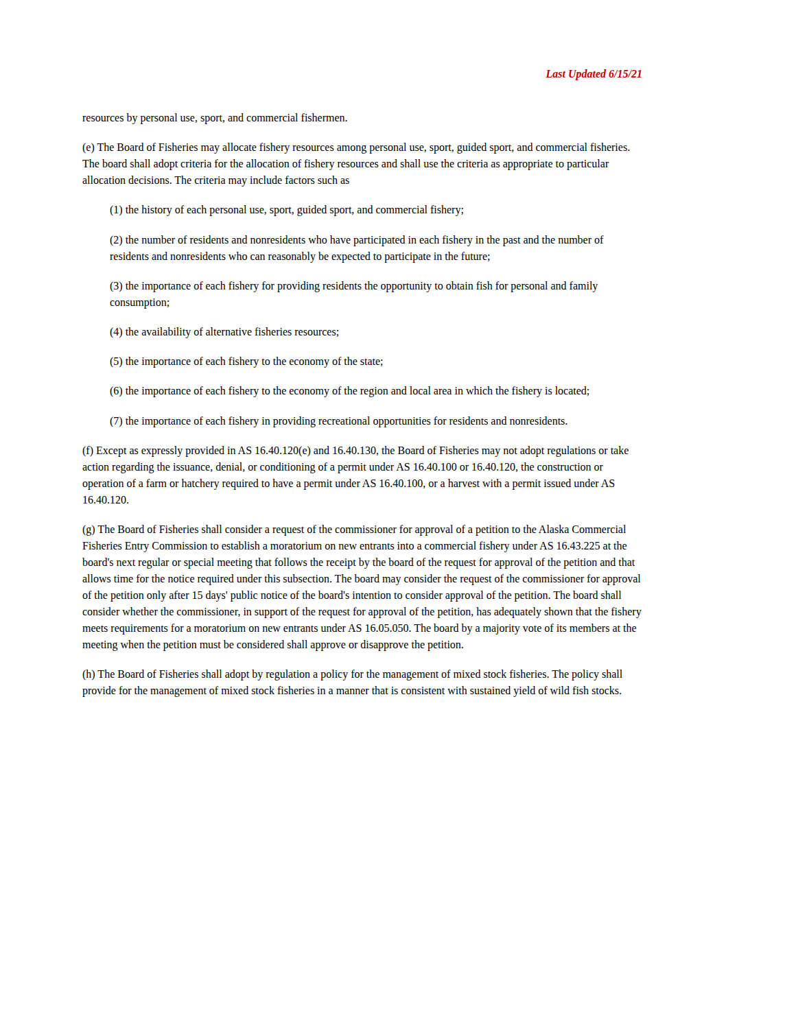Last Updated 6/15/21
resources by personal use, sport, and commercial fishermen.
(e) The Board of Fisheries may allocate fishery resources among personal use, sport, guided sport, and commercial fisheries. The board shall adopt criteria for the allocation of fishery resources and shall use the criteria as appropriate to particular allocation decisions. The criteria may include factors such as
(1) the history of each personal use, sport, guided sport, and commercial fishery;
(2) the number of residents and nonresidents who have participated in each fishery in the past and the number of residents and nonresidents who can reasonably be expected to participate in the future;
(3) the importance of each fishery for providing residents the opportunity to obtain fish for personal and family consumption;
(4) the availability of alternative fisheries resources;
(5) the importance of each fishery to the economy of the state;
(6) the importance of each fishery to the economy of the region and local area in which the fishery is located;
(7) the importance of each fishery in providing recreational opportunities for residents and nonresidents.
(f) Except as expressly provided in AS 16.40.120(e) and 16.40.130, the Board of Fisheries may not adopt regulations or take action regarding the issuance, denial, or conditioning of a permit under AS 16.40.100 or 16.40.120, the construction or operation of a farm or hatchery required to have a permit under AS 16.40.100, or a harvest with a permit issued under AS 16.40.120.
(g) The Board of Fisheries shall consider a request of the commissioner for approval of a petition to the Alaska Commercial Fisheries Entry Commission to establish a moratorium on new entrants into a commercial fishery under AS 16.43.225 at the board's next regular or special meeting that follows the receipt by the board of the request for approval of the petition and that allows time for the notice required under this subsection. The board may consider the request of the commissioner for approval of the petition only after 15 days' public notice of the board's intention to consider approval of the petition. The board shall consider whether the commissioner, in support of the request for approval of the petition, has adequately shown that the fishery meets requirements for a moratorium on new entrants under AS 16.05.050. The board by a majority vote of its members at the meeting when the petition must be considered shall approve or disapprove the petition.
(h) The Board of Fisheries shall adopt by regulation a policy for the management of mixed stock fisheries. The policy shall provide for the management of mixed stock fisheries in a manner that is consistent with sustained yield of wild fish stocks.